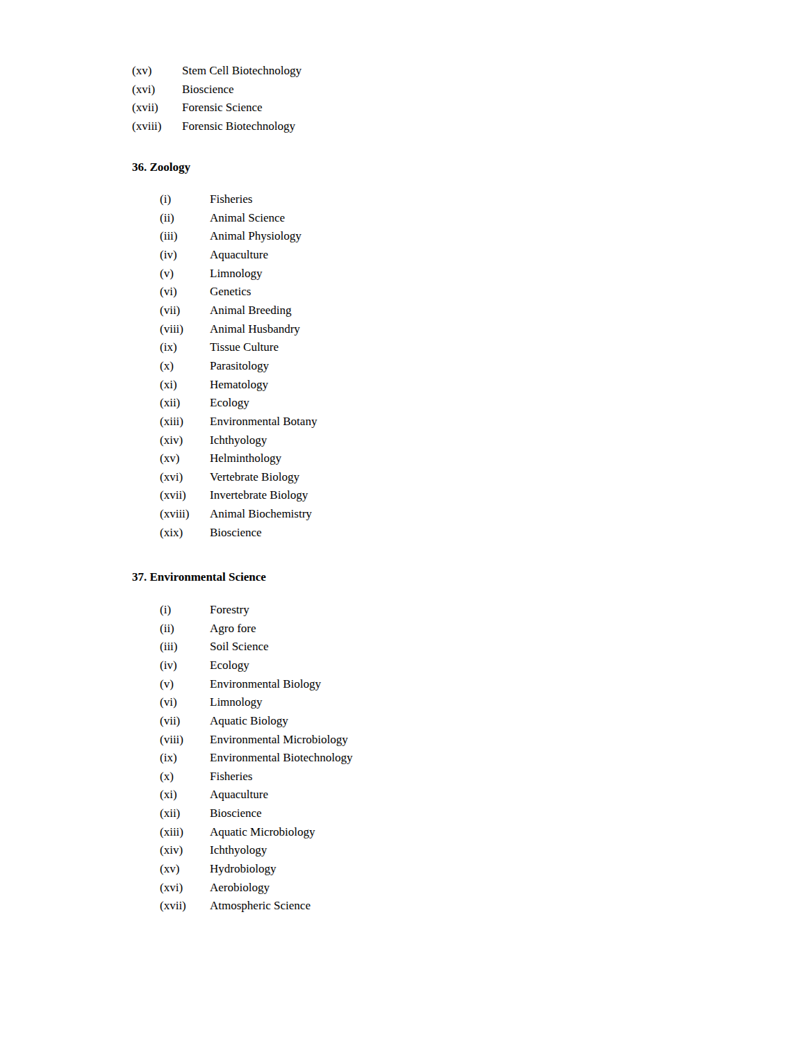(xv) Stem Cell Biotechnology
(xvi) Bioscience
(xvii) Forensic Science
(xviii) Forensic Biotechnology
36. Zoology
(i) Fisheries
(ii) Animal Science
(iii) Animal Physiology
(iv) Aquaculture
(v) Limnology
(vi) Genetics
(vii) Animal Breeding
(viii) Animal Husbandry
(ix) Tissue Culture
(x) Parasitology
(xi) Hematology
(xii) Ecology
(xiii) Environmental Botany
(xiv) Ichthyology
(xv) Helminthology
(xvi) Vertebrate Biology
(xvii) Invertebrate Biology
(xviii) Animal Biochemistry
(xix) Bioscience
37. Environmental Science
(i) Forestry
(ii) Agro fore
(iii) Soil Science
(iv) Ecology
(v) Environmental Biology
(vi) Limnology
(vii) Aquatic Biology
(viii) Environmental Microbiology
(ix) Environmental Biotechnology
(x) Fisheries
(xi) Aquaculture
(xii) Bioscience
(xiii) Aquatic Microbiology
(xiv) Ichthyology
(xv) Hydrobiology
(xvi) Aerobiology
(xvii) Atmospheric Science